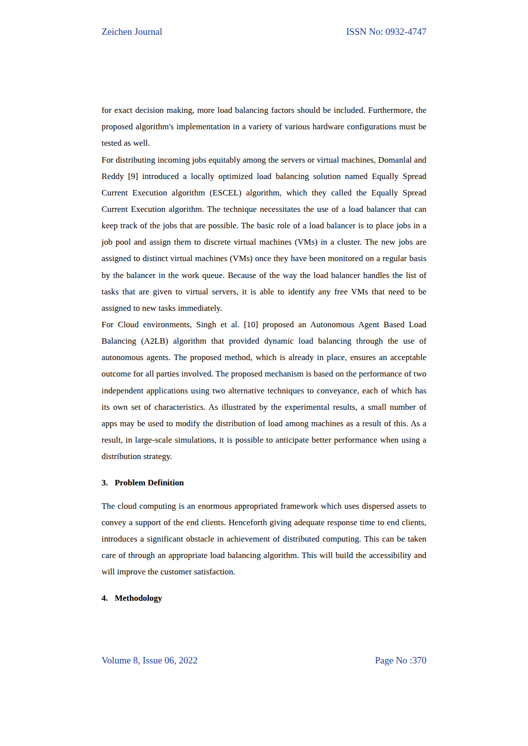Zeichen Journal ISSN No: 0932-4747
for exact decision making, more load balancing factors should be included. Furthermore, the proposed algorithm's implementation in a variety of various hardware configurations must be tested as well.
For distributing incoming jobs equitably among the servers or virtual machines, Domanlal and Reddy [9] introduced a locally optimized load balancing solution named Equally Spread Current Execution algorithm (ESCEL) algorithm, which they called the Equally Spread Current Execution algorithm. The technique necessitates the use of a load balancer that can keep track of the jobs that are possible. The basic role of a load balancer is to place jobs in a job pool and assign them to discrete virtual machines (VMs) in a cluster. The new jobs are assigned to distinct virtual machines (VMs) once they have been monitored on a regular basis by the balancer in the work queue. Because of the way the load balancer handles the list of tasks that are given to virtual servers, it is able to identify any free VMs that need to be assigned to new tasks immediately.
For Cloud environments, Singh et al. [10] proposed an Autonomous Agent Based Load Balancing (A2LB) algorithm that provided dynamic load balancing through the use of autonomous agents. The proposed method, which is already in place, ensures an acceptable outcome for all parties involved. The proposed mechanism is based on the performance of two independent applications using two alternative techniques to conveyance, each of which has its own set of characteristics. As illustrated by the experimental results, a small number of apps may be used to modify the distribution of load among machines as a result of this. As a result, in large-scale simulations, it is possible to anticipate better performance when using a distribution strategy.
3. Problem Definition
The cloud computing is an enormous appropriated framework which uses dispersed assets to convey a support of the end clients. Henceforth giving adequate response time to end clients, introduces a significant obstacle in achievement of distributed computing. This can be taken care of through an appropriate load balancing algorithm. This will build the accessibility and will improve the customer satisfaction.
4. Methodology
Volume 8, Issue 06, 2022 Page No :370